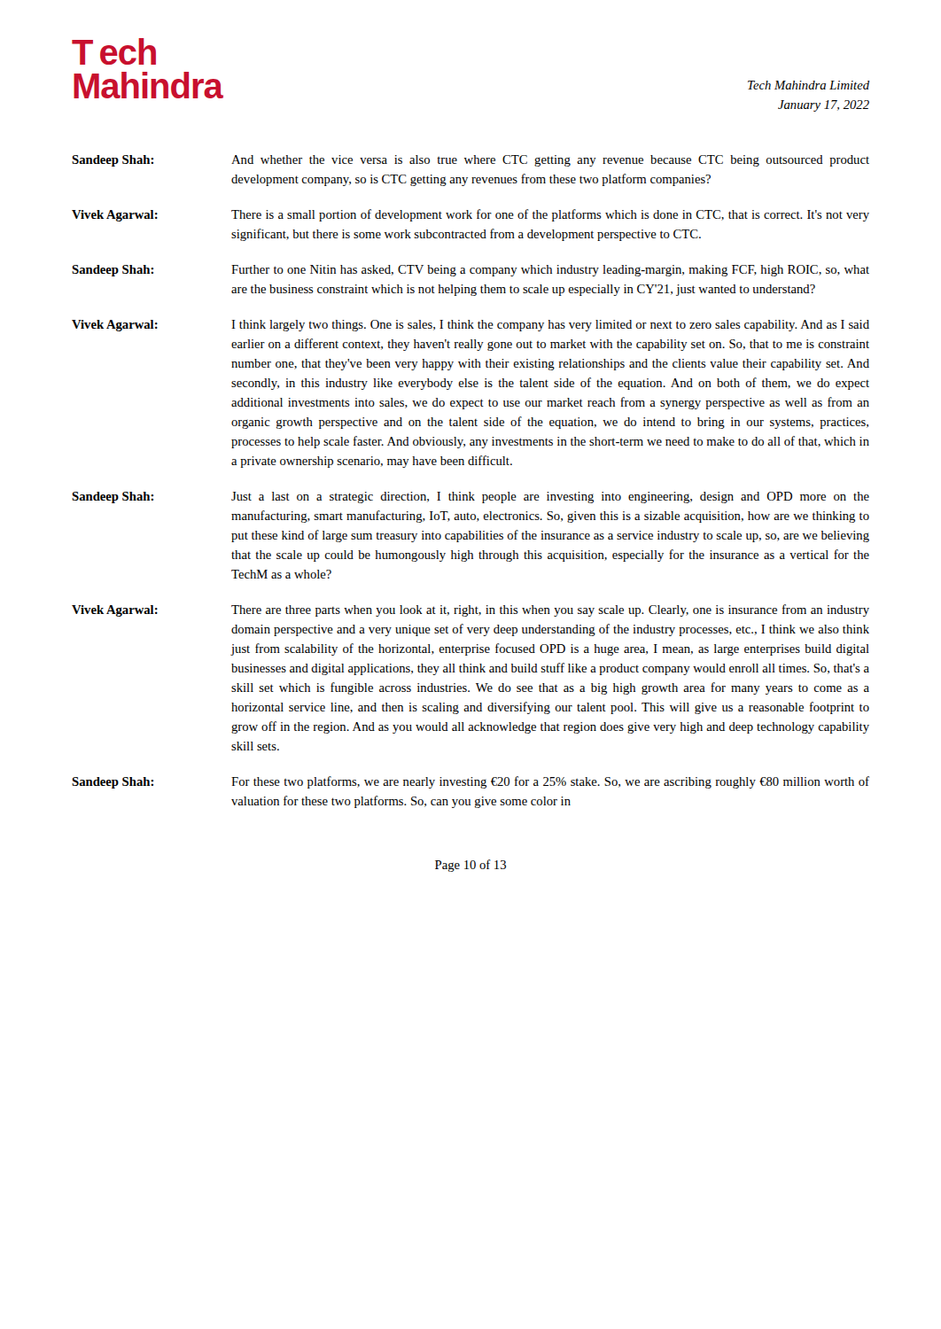T ech Mahindra
Tech Mahindra Limited
January 17, 2022
Sandeep Shah:
And whether the vice versa is also true where CTC getting any revenue because CTC being outsourced product development company, so is CTC getting any revenues from these two platform companies?
Vivek Agarwal:
There is a small portion of development work for one of the platforms which is done in CTC, that is correct. It's not very significant, but there is some work subcontracted from a development perspective to CTC.
Sandeep Shah:
Further to one Nitin has asked, CTV being a company which industry leading-margin, making FCF, high ROIC, so, what are the business constraint which is not helping them to scale up especially in CY'21, just wanted to understand?
Vivek Agarwal:
I think largely two things. One is sales, I think the company has very limited or next to zero sales capability. And as I said earlier on a different context, they haven't really gone out to market with the capability set on. So, that to me is constraint number one, that they've been very happy with their existing relationships and the clients value their capability set. And secondly, in this industry like everybody else is the talent side of the equation. And on both of them, we do expect additional investments into sales, we do expect to use our market reach from a synergy perspective as well as from an organic growth perspective and on the talent side of the equation, we do intend to bring in our systems, practices, processes to help scale faster. And obviously, any investments in the short-term we need to make to do all of that, which in a private ownership scenario, may have been difficult.
Sandeep Shah:
Just a last on a strategic direction, I think people are investing into engineering, design and OPD more on the manufacturing, smart manufacturing, IoT, auto, electronics. So, given this is a sizable acquisition, how are we thinking to put these kind of large sum treasury into capabilities of the insurance as a service industry to scale up, so, are we believing that the scale up could be humongously high through this acquisition, especially for the insurance as a vertical for the TechM as a whole?
Vivek Agarwal:
There are three parts when you look at it, right, in this when you say scale up. Clearly, one is insurance from an industry domain perspective and a very unique set of very deep understanding of the industry processes, etc., I think we also think just from scalability of the horizontal, enterprise focused OPD is a huge area, I mean, as large enterprises build digital businesses and digital applications, they all think and build stuff like a product company would enroll all times. So, that's a skill set which is fungible across industries. We do see that as a big high growth area for many years to come as a horizontal service line, and then is scaling and diversifying our talent pool. This will give us a reasonable footprint to grow off in the region. And as you would all acknowledge that region does give very high and deep technology capability skill sets.
Sandeep Shah:
For these two platforms, we are nearly investing €20 for a 25% stake. So, we are ascribing roughly €80 million worth of valuation for these two platforms. So, can you give some color in
Page 10 of 13